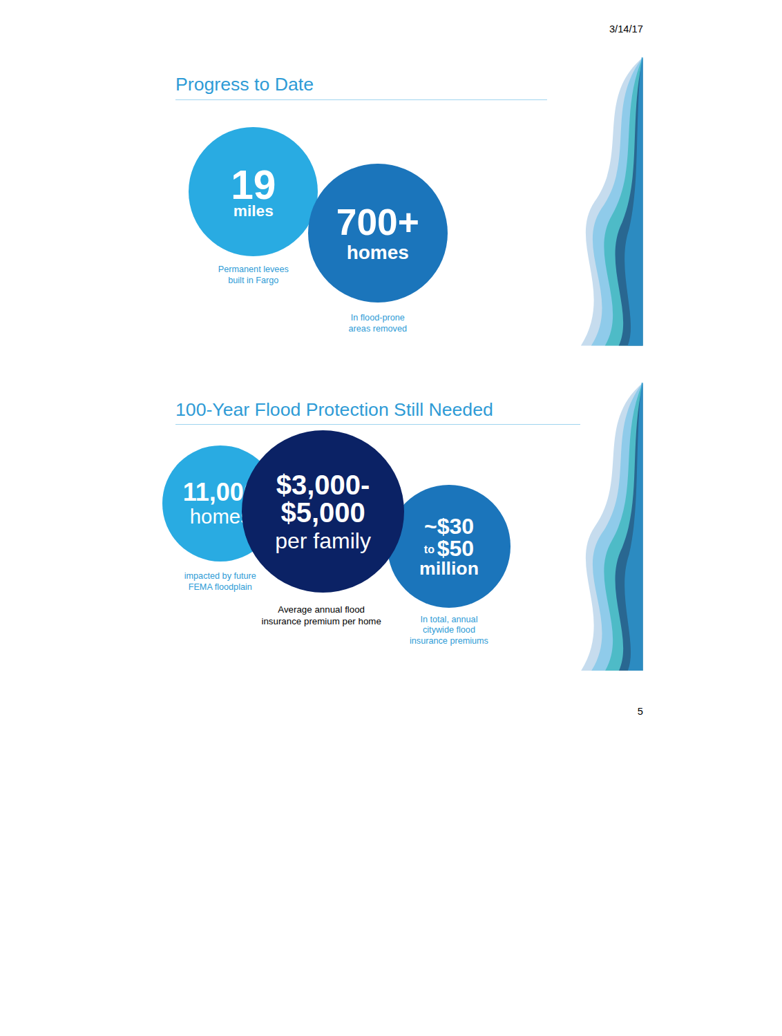3/14/17
Progress to Date
19 miles
Permanent levees
built in Fargo
700+ homes
In flood-prone
areas removed
100-Year Flood Protection Still Needed
11,000 homes
impacted by future
FEMA floodplain
$3,000-
$5,000 per family
Average annual flood
insurance premium per home
~$30 to$50 million
In total, annual
citywide flood
insurance premiums
5